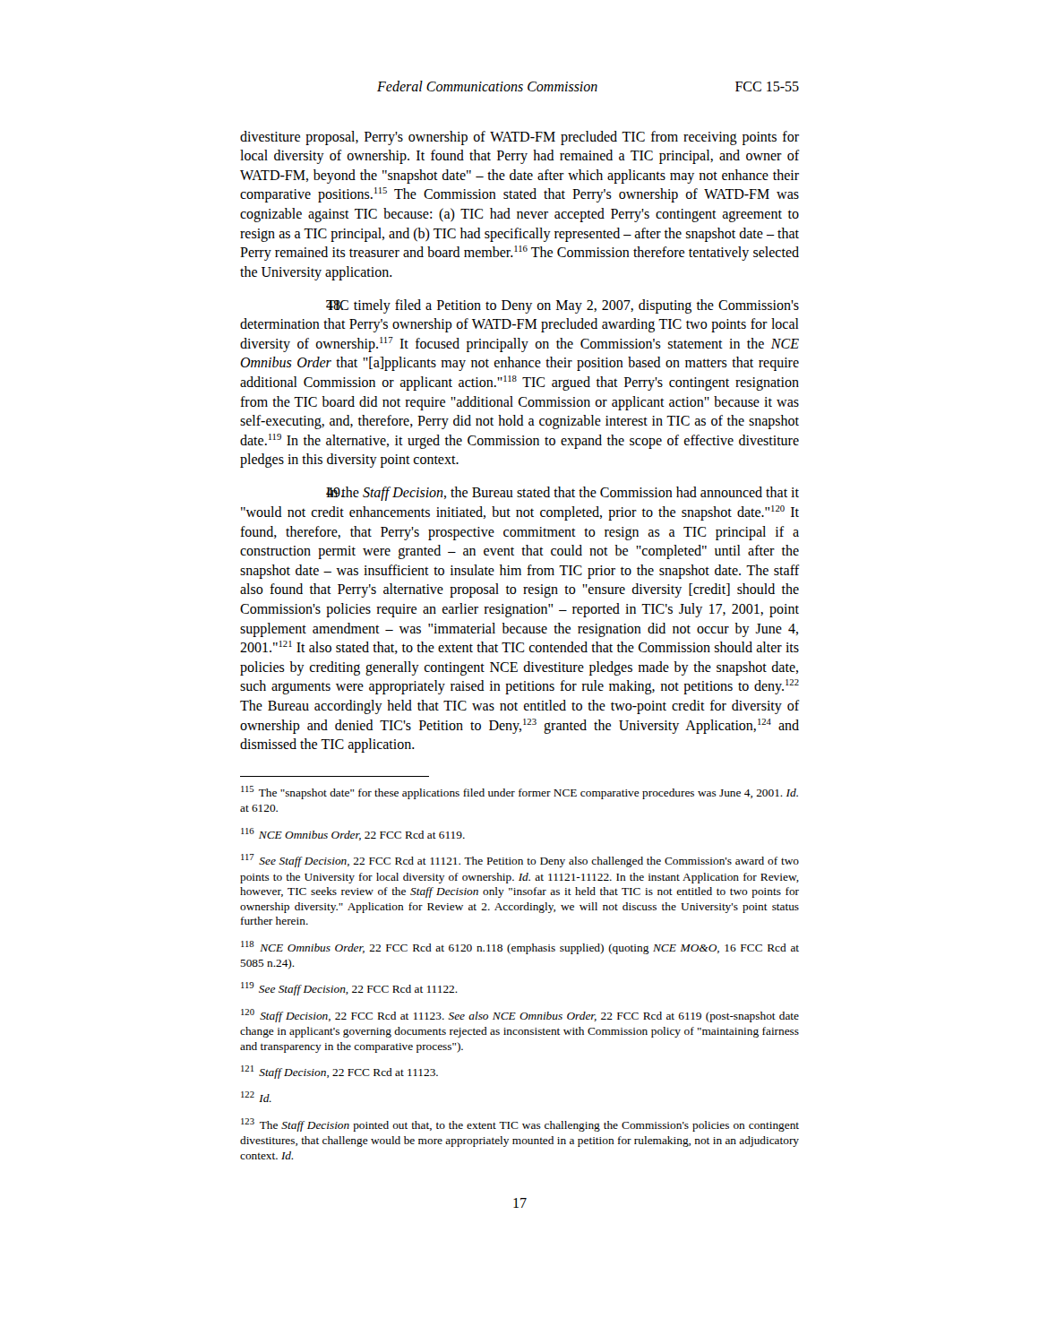Federal Communications Commission
FCC 15-55
divestiture proposal, Perry's ownership of WATD-FM precluded TIC from receiving points for local diversity of ownership. It found that Perry had remained a TIC principal, and owner of WATD-FM, beyond the "snapshot date" – the date after which applicants may not enhance their comparative positions.115 The Commission stated that Perry's ownership of WATD-FM was cognizable against TIC because: (a) TIC had never accepted Perry's contingent agreement to resign as a TIC principal, and (b) TIC had specifically represented – after the snapshot date – that Perry remained its treasurer and board member.116 The Commission therefore tentatively selected the University application.
48. TIC timely filed a Petition to Deny on May 2, 2007, disputing the Commission's determination that Perry's ownership of WATD-FM precluded awarding TIC two points for local diversity of ownership.117 It focused principally on the Commission's statement in the NCE Omnibus Order that "[a]pplicants may not enhance their position based on matters that require additional Commission or applicant action."118 TIC argued that Perry's contingent resignation from the TIC board did not require "additional Commission or applicant action" because it was self-executing, and, therefore, Perry did not hold a cognizable interest in TIC as of the snapshot date.119 In the alternative, it urged the Commission to expand the scope of effective divestiture pledges in this diversity point context.
49. In the Staff Decision, the Bureau stated that the Commission had announced that it "would not credit enhancements initiated, but not completed, prior to the snapshot date."120 It found, therefore, that Perry's prospective commitment to resign as a TIC principal if a construction permit were granted – an event that could not be "completed" until after the snapshot date – was insufficient to insulate him from TIC prior to the snapshot date. The staff also found that Perry's alternative proposal to resign to "ensure diversity [credit] should the Commission's policies require an earlier resignation" – reported in TIC's July 17, 2001, point supplement amendment – was "immaterial because the resignation did not occur by June 4, 2001."121 It also stated that, to the extent that TIC contended that the Commission should alter its policies by crediting generally contingent NCE divestiture pledges made by the snapshot date, such arguments were appropriately raised in petitions for rule making, not petitions to deny.122 The Bureau accordingly held that TIC was not entitled to the two-point credit for diversity of ownership and denied TIC's Petition to Deny,123 granted the University Application,124 and dismissed the TIC application.
115 The "snapshot date" for these applications filed under former NCE comparative procedures was June 4, 2001. Id. at 6120.
116 NCE Omnibus Order, 22 FCC Rcd at 6119.
117 See Staff Decision, 22 FCC Rcd at 11121. The Petition to Deny also challenged the Commission's award of two points to the University for local diversity of ownership. Id. at 11121-11122. In the instant Application for Review, however, TIC seeks review of the Staff Decision only "insofar as it held that TIC is not entitled to two points for ownership diversity." Application for Review at 2. Accordingly, we will not discuss the University's point status further herein.
118 NCE Omnibus Order, 22 FCC Rcd at 6120 n.118 (emphasis supplied) (quoting NCE MO&O, 16 FCC Rcd at 5085 n.24).
119 See Staff Decision, 22 FCC Rcd at 11122.
120 Staff Decision, 22 FCC Rcd at 11123. See also NCE Omnibus Order, 22 FCC Rcd at 6119 (post-snapshot date change in applicant's governing documents rejected as inconsistent with Commission policy of "maintaining fairness and transparency in the comparative process").
121 Staff Decision, 22 FCC Rcd at 11123.
122 Id.
123 The Staff Decision pointed out that, to the extent TIC was challenging the Commission's policies on contingent divestitures, that challenge would be more appropriately mounted in a petition for rulemaking, not in an adjudicatory context. Id.
17